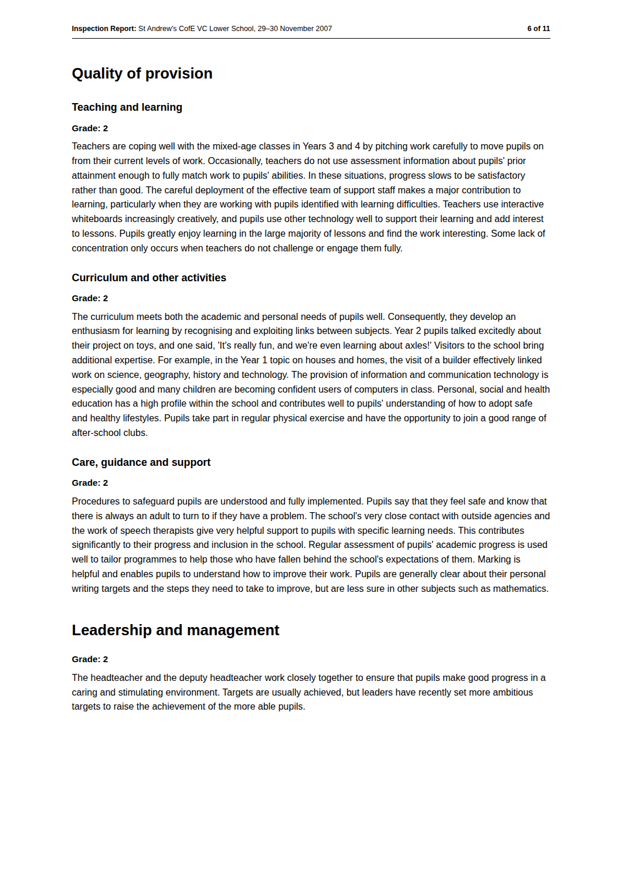Inspection Report: St Andrew's CofE VC Lower School, 29–30 November 2007
6 of 11
Quality of provision
Teaching and learning
Grade: 2
Teachers are coping well with the mixed-age classes in Years 3 and 4 by pitching work carefully to move pupils on from their current levels of work. Occasionally, teachers do not use assessment information about pupils' prior attainment enough to fully match work to pupils' abilities. In these situations, progress slows to be satisfactory rather than good. The careful deployment of the effective team of support staff makes a major contribution to learning, particularly when they are working with pupils identified with learning difficulties. Teachers use interactive whiteboards increasingly creatively, and pupils use other technology well to support their learning and add interest to lessons. Pupils greatly enjoy learning in the large majority of lessons and find the work interesting. Some lack of concentration only occurs when teachers do not challenge or engage them fully.
Curriculum and other activities
Grade: 2
The curriculum meets both the academic and personal needs of pupils well. Consequently, they develop an enthusiasm for learning by recognising and exploiting links between subjects. Year 2 pupils talked excitedly about their project on toys, and one said, 'It's really fun, and we're even learning about axles!' Visitors to the school bring additional expertise. For example, in the Year 1 topic on houses and homes, the visit of a builder effectively linked work on science, geography, history and technology. The provision of information and communication technology is especially good and many children are becoming confident users of computers in class. Personal, social and health education has a high profile within the school and contributes well to pupils' understanding of how to adopt safe and healthy lifestyles. Pupils take part in regular physical exercise and have the opportunity to join a good range of after-school clubs.
Care, guidance and support
Grade: 2
Procedures to safeguard pupils are understood and fully implemented. Pupils say that they feel safe and know that there is always an adult to turn to if they have a problem. The school's very close contact with outside agencies and the work of speech therapists give very helpful support to pupils with specific learning needs. This contributes significantly to their progress and inclusion in the school. Regular assessment of pupils' academic progress is used well to tailor programmes to help those who have fallen behind the school's expectations of them. Marking is helpful and enables pupils to understand how to improve their work. Pupils are generally clear about their personal writing targets and the steps they need to take to improve, but are less sure in other subjects such as mathematics.
Leadership and management
Grade: 2
The headteacher and the deputy headteacher work closely together to ensure that pupils make good progress in a caring and stimulating environment. Targets are usually achieved, but leaders have recently set more ambitious targets to raise the achievement of the more able pupils.